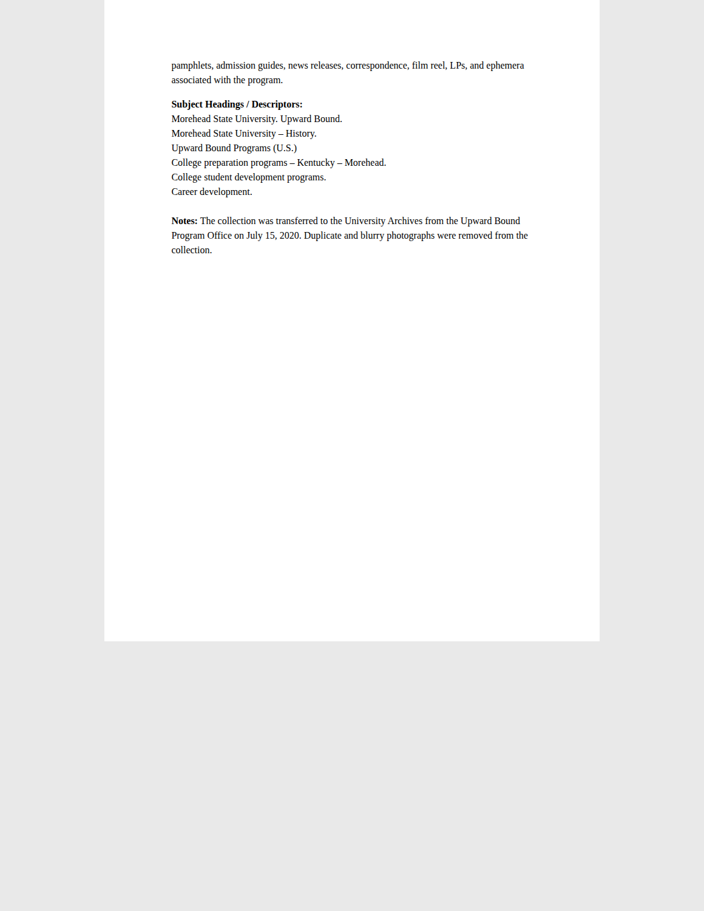pamphlets, admission guides, news releases, correspondence, film reel, LPs, and ephemera associated with the program.
Subject Headings / Descriptors:
Morehead State University. Upward Bound.
Morehead State University – History.
Upward Bound Programs (U.S.)
College preparation programs – Kentucky – Morehead.
College student development programs.
Career development.
Notes: The collection was transferred to the University Archives from the Upward Bound Program Office on July 15, 2020. Duplicate and blurry photographs were removed from the collection.